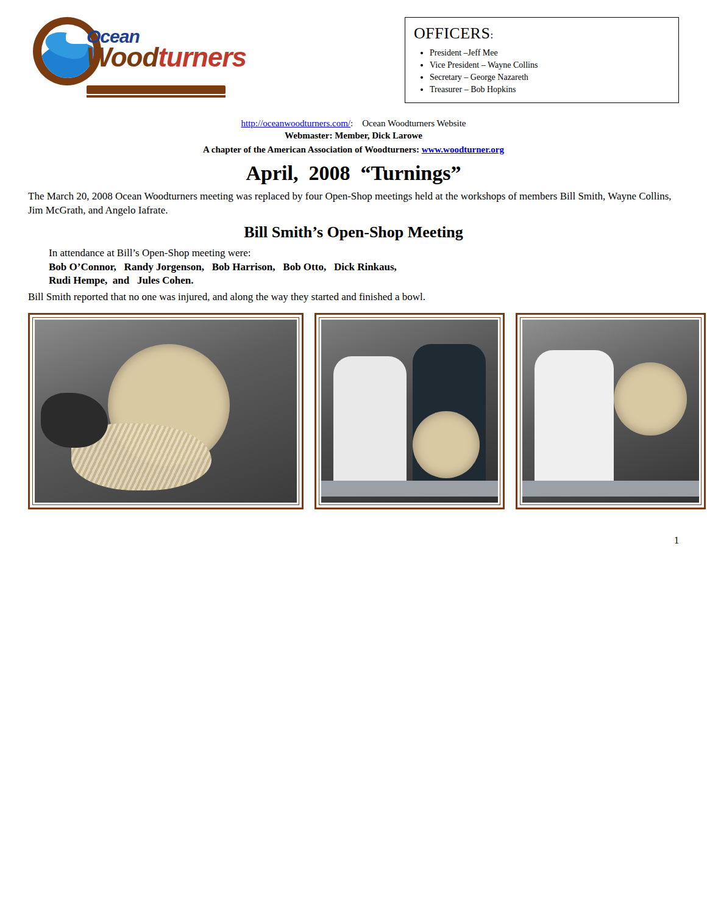Ocean Woodturners
OFFICERS:
President –Jeff Mee
Vice President – Wayne Collins
Secretary – George Nazareth
Treasurer – Bob Hopkins
http://oceanwoodturners.com/: Ocean Woodturners Website
Webmaster: Member, Dick Larowe
A chapter of the American Association of Woodturners: www.woodturner.org
April, 2008 “Turnings”
The March 20, 2008 Ocean Woodturners meeting was replaced by four Open-Shop meetings held at the workshops of members Bill Smith, Wayne Collins, Jim McGrath, and Angelo Iafrate.
Bill Smith’s Open-Shop Meeting
In attendance at Bill’s Open-Shop meeting were:
Bob O’Connor, Randy Jorgenson, Bob Harrison, Bob Otto, Dick Rinkaus,
Rudi Hempe, and Jules Cohen.
Bill Smith reported that no one was injured, and along the way they started and finished a bowl.
1